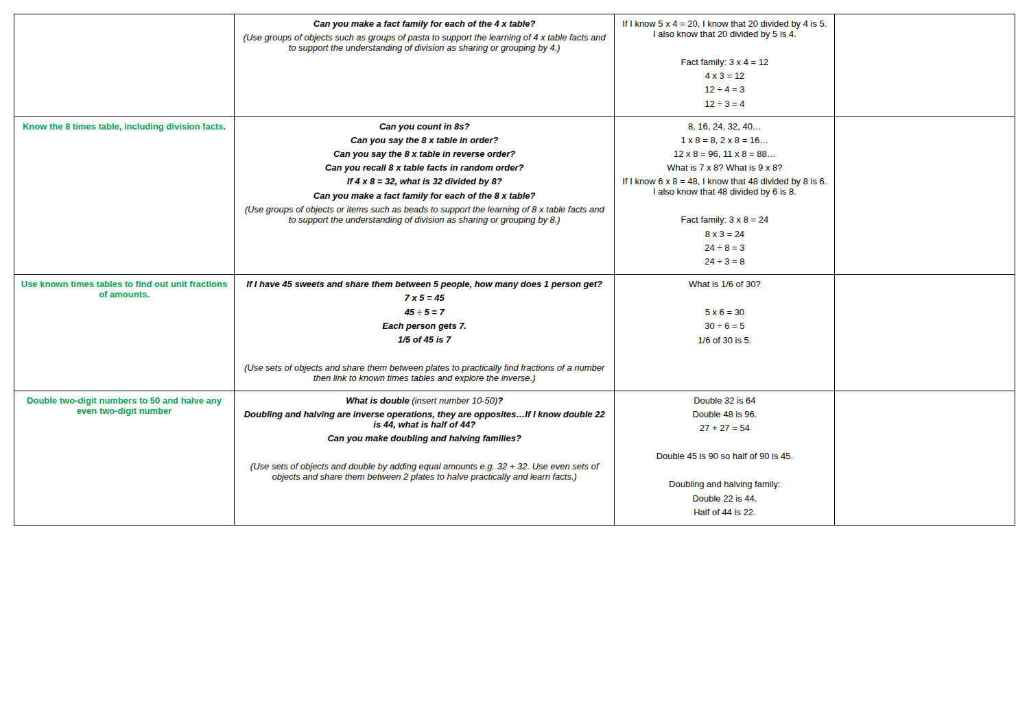| | Can you make a fact family for each of the 4 x table? (Use groups of objects such as groups of pasta to support the learning of 4 x table facts and to support the understanding of division as sharing or grouping by 4.) | If I know 5 x 4 = 20, I know that 20 divided by 4 is 5. I also know that 20 divided by 5 is 4. Fact family: 3 x 4 = 12 4 x 3 = 12 12 ÷ 4 = 3 12 ÷ 3 = 4 | |
| Know the 8 times table, including division facts. | Can you count in 8s? Can you say the 8 x table in order? Can you say the 8 x table in reverse order? Can you recall 8 x table facts in random order? If 4 x 8 = 32, what is 32 divided by 8? Can you make a fact family for each of the 8 x table? (Use groups of objects or items such as beads to support the learning of 8 x table facts and to support the understanding of division as sharing or grouping by 8.) | 8, 16, 24, 32, 40… 1 x 8 = 8, 2 x 8 = 16… 12 x 8 = 96, 11 x 8 = 88… What is 7 x 8? What is 9 x 8? If I know 6 x 8 = 48, I know that 48 divided by 8 is 6. I also know that 48 divided by 6 is 8. Fact family: 3 x 8 = 24 8 x 3 = 24 24 ÷ 8 = 3 24 ÷ 3 = 8 | |
| Use known times tables to find out unit fractions of amounts. | If I have 45 sweets and share them between 5 people, how many does 1 person get? 7 x 5 = 45 45 ÷ 5 = 7 Each person gets 7. 1/5 of 45 is 7 (Use sets of objects and share them between plates to practically find fractions of a number then link to known times tables and explore the inverse.) | What is 1/6 of 30? 5 x 6 = 30 30 ÷ 6 = 5 1/6 of 30 is 5. | |
| Double two-digit numbers to 50 and halve any even two-digit number | What is double (insert number 10-50) ? Doubling and halving are inverse operations, they are opposites…If I know double 22 is 44, what is half of 44? Can you make doubling and halving families? (Use sets of objects and double by adding equal amounts e.g. 32 + 32. Use even sets of objects and share them between 2 plates to halve practically and learn facts.) | Double 32 is 64 Double 48 is 96. 27 + 27 = 54 Double 45 is 90 so half of 90 is 45. Doubling and halving family: Double 22 is 44. Half of 44 is 22. | |